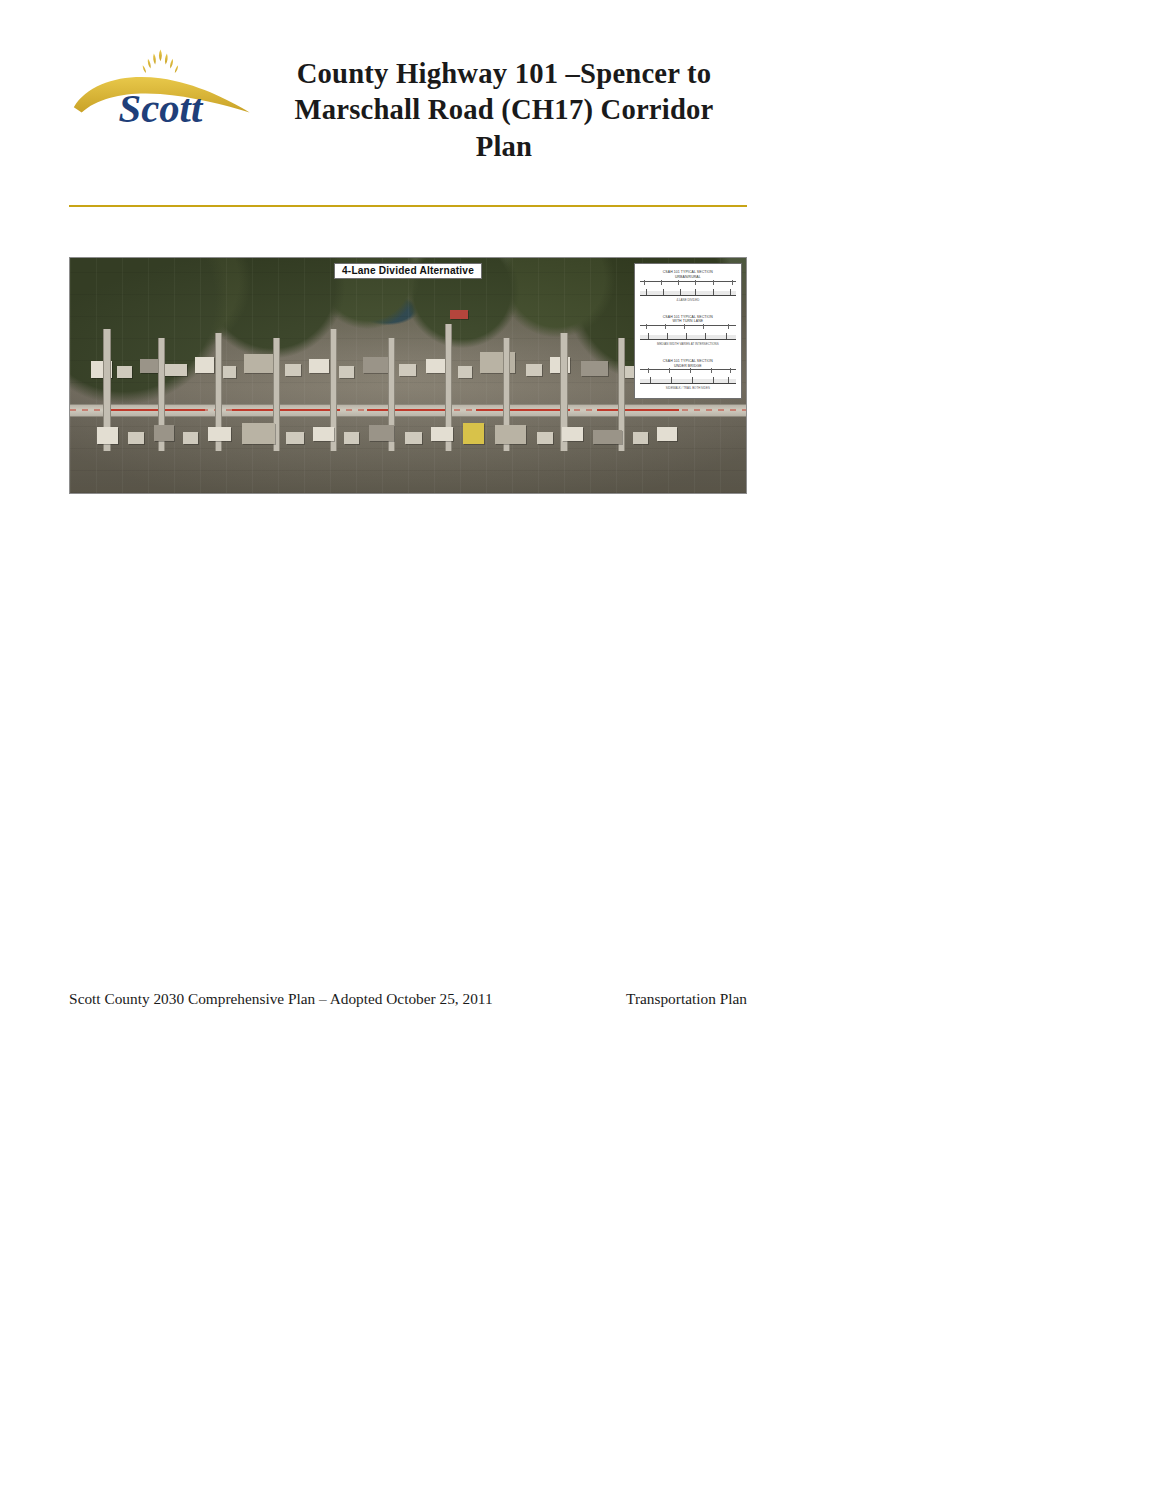Scott
County Highway 101 –Spencer to
Marschall Road (CH17) Corridor Plan
4-Lane Divided Alternative
CSAH 101 TYPICAL SECTION
URBAN/RURAL
4-LANE DIVIDED
CSAH 101 TYPICAL SECTION
WITH TURN LANE
MEDIAN WIDTH VARIES AT INTERSECTIONS
CSAH 101 TYPICAL SECTION
UNDER BRIDGE
SIDEWALK / TRAIL BOTH SIDES
Scott County 2030 Comprehensive Plan – Adopted October 25, 2011
Transportation Plan